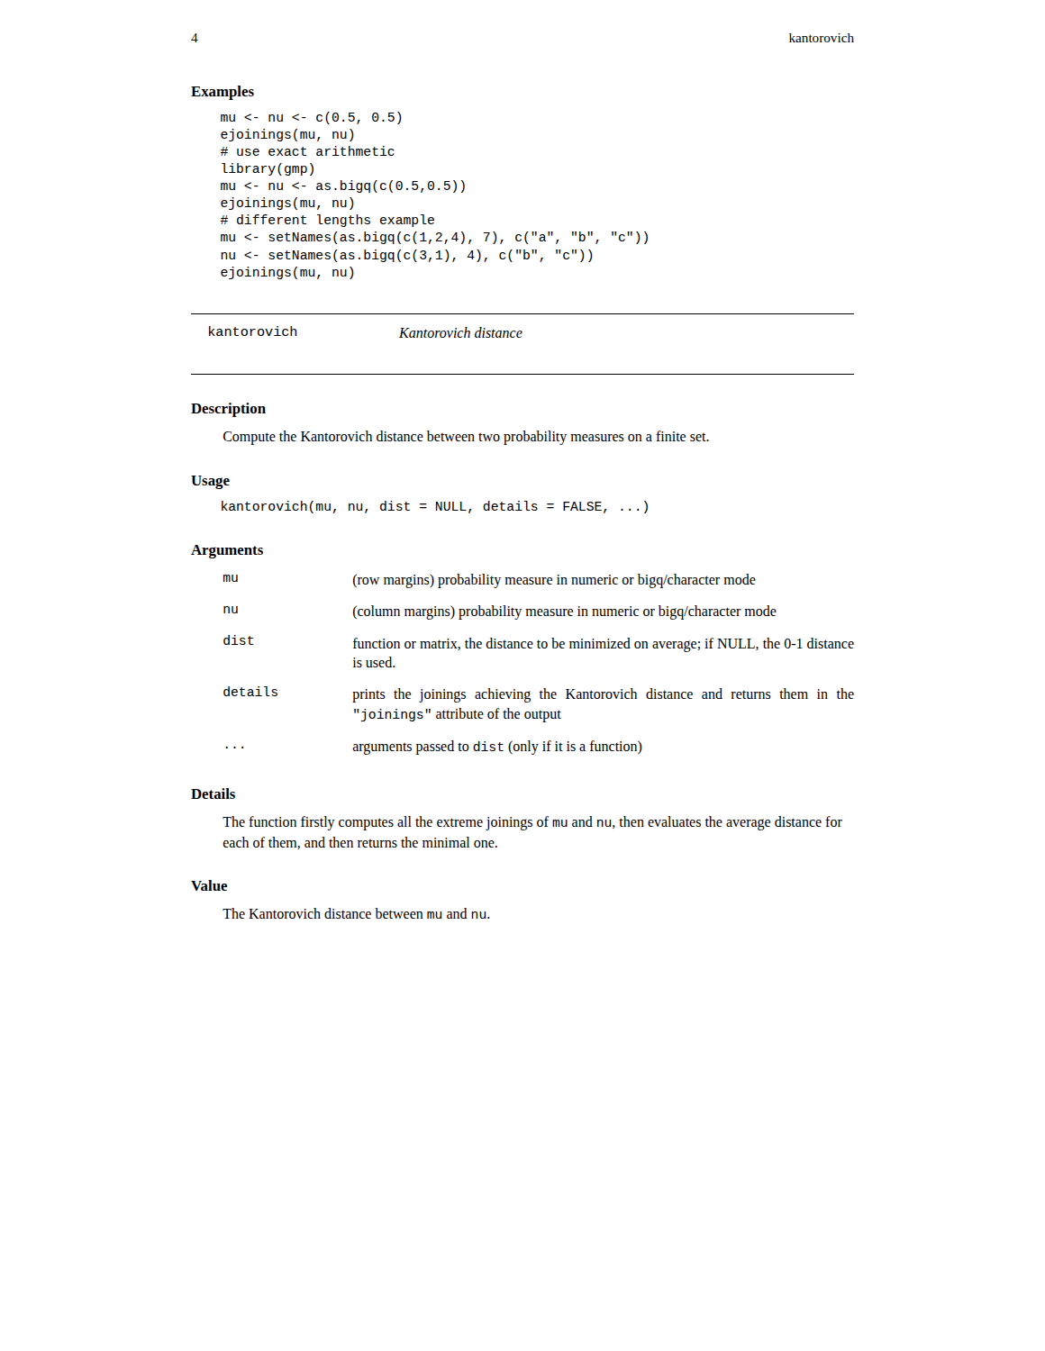4 kantorovich
Examples
mu <- nu <- c(0.5, 0.5)
ejoinings(mu, nu)
# use exact arithmetic
library(gmp)
mu <- nu <- as.bigq(c(0.5,0.5))
ejoinings(mu, nu)
# different lengths example
mu <- setNames(as.bigq(c(1,2,4), 7), c("a", "b", "c"))
nu <- setNames(as.bigq(c(3,1), 4), c("b", "c"))
ejoinings(mu, nu)
kantorovich Kantorovich distance
Description
Compute the Kantorovich distance between two probability measures on a finite set.
Usage
kantorovich(mu, nu, dist = NULL, details = FALSE, ...)
Arguments
mu
(row margins) probability measure in numeric or bigq/character mode
nu
(column margins) probability measure in numeric or bigq/character mode
dist
function or matrix, the distance to be minimized on average; if NULL, the 0-1 distance is used.
details
prints the joinings achieving the Kantorovich distance and returns them in the "joinings" attribute of the output
...
arguments passed to dist (only if it is a function)
Details
The function firstly computes all the extreme joinings of mu and nu, then evaluates the average distance for each of them, and then returns the minimal one.
Value
The Kantorovich distance between mu and nu.